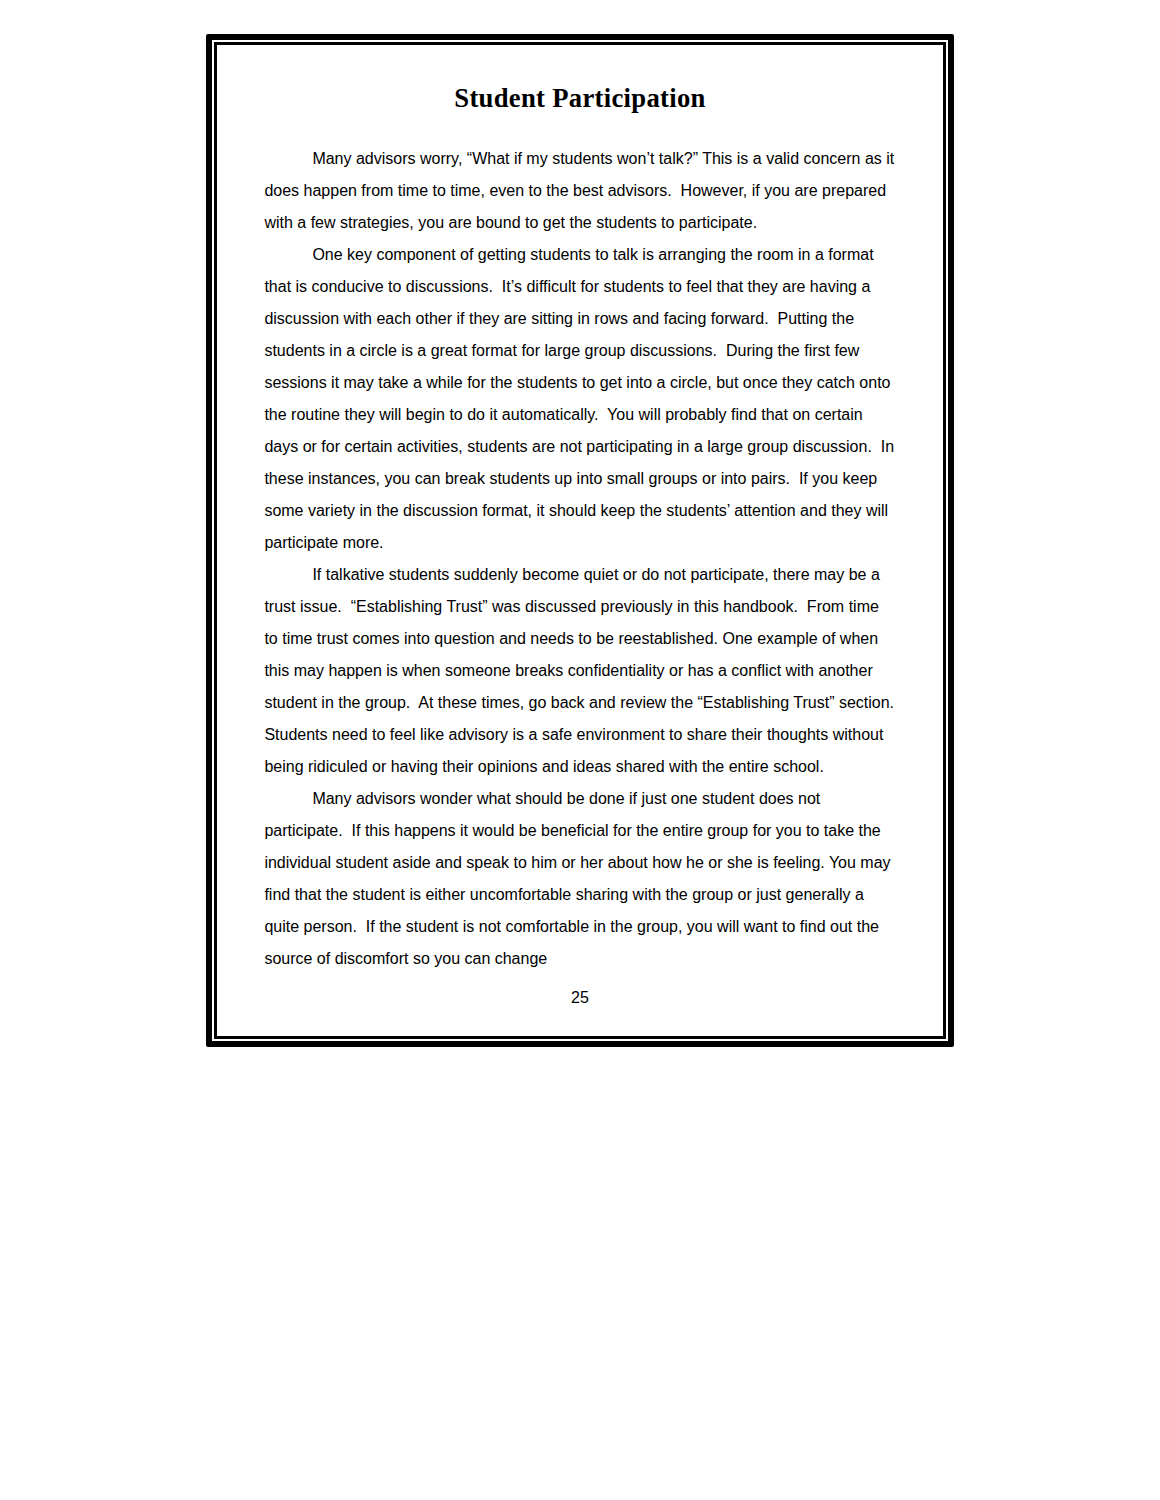Student Participation
Many advisors worry, “What if my students won’t talk?” This is a valid concern as it does happen from time to time, even to the best advisors. However, if you are prepared with a few strategies, you are bound to get the students to participate.
One key component of getting students to talk is arranging the room in a format that is conducive to discussions. It’s difficult for students to feel that they are having a discussion with each other if they are sitting in rows and facing forward. Putting the students in a circle is a great format for large group discussions. During the first few sessions it may take a while for the students to get into a circle, but once they catch onto the routine they will begin to do it automatically. You will probably find that on certain days or for certain activities, students are not participating in a large group discussion. In these instances, you can break students up into small groups or into pairs. If you keep some variety in the discussion format, it should keep the students’ attention and they will participate more.
If talkative students suddenly become quiet or do not participate, there may be a trust issue. “Establishing Trust” was discussed previously in this handbook. From time to time trust comes into question and needs to be reestablished. One example of when this may happen is when someone breaks confidentiality or has a conflict with another student in the group. At these times, go back and review the “Establishing Trust” section. Students need to feel like advisory is a safe environment to share their thoughts without being ridiculed or having their opinions and ideas shared with the entire school.
Many advisors wonder what should be done if just one student does not participate. If this happens it would be beneficial for the entire group for you to take the individual student aside and speak to him or her about how he or she is feeling. You may find that the student is either uncomfortable sharing with the group or just generally a quite person. If the student is not comfortable in the group, you will want to find out the source of discomfort so you can change
25